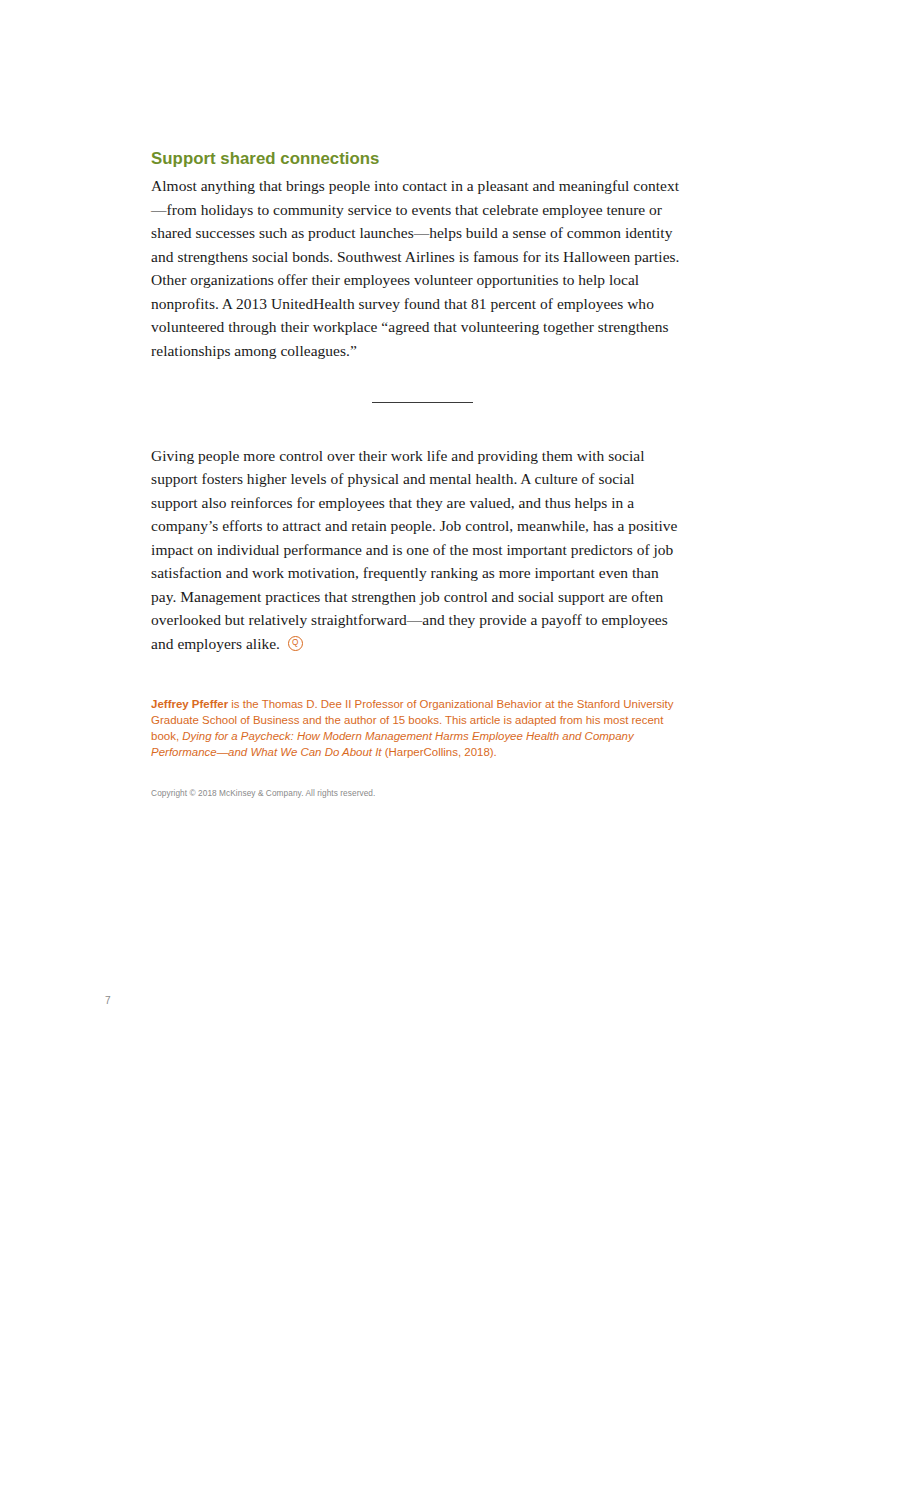Support shared connections
Almost anything that brings people into contact in a pleasant and meaningful context—from holidays to community service to events that celebrate employee tenure or shared successes such as product launches—helps build a sense of common identity and strengthens social bonds. Southwest Airlines is famous for its Halloween parties. Other organizations offer their employees volunteer opportunities to help local nonprofits. A 2013 UnitedHealth survey found that 81 percent of employees who volunteered through their workplace “agreed that volunteering together strengthens relationships among colleagues.”
Giving people more control over their work life and providing them with social support fosters higher levels of physical and mental health. A culture of social support also reinforces for employees that they are valued, and thus helps in a company’s efforts to attract and retain people. Job control, meanwhile, has a positive impact on individual performance and is one of the most important predictors of job satisfaction and work motivation, frequently ranking as more important even than pay. Management practices that strengthen job control and social support are often overlooked but relatively straightforward—and they provide a payoff to employees and employers alike.
Jeffrey Pfeffer is the Thomas D. Dee II Professor of Organizational Behavior at the Stanford University Graduate School of Business and the author of 15 books. This article is adapted from his most recent book, Dying for a Paycheck: How Modern Management Harms Employee Health and Company Performance—and What We Can Do About It (HarperCollins, 2018).
Copyright © 2018 McKinsey & Company. All rights reserved.
7